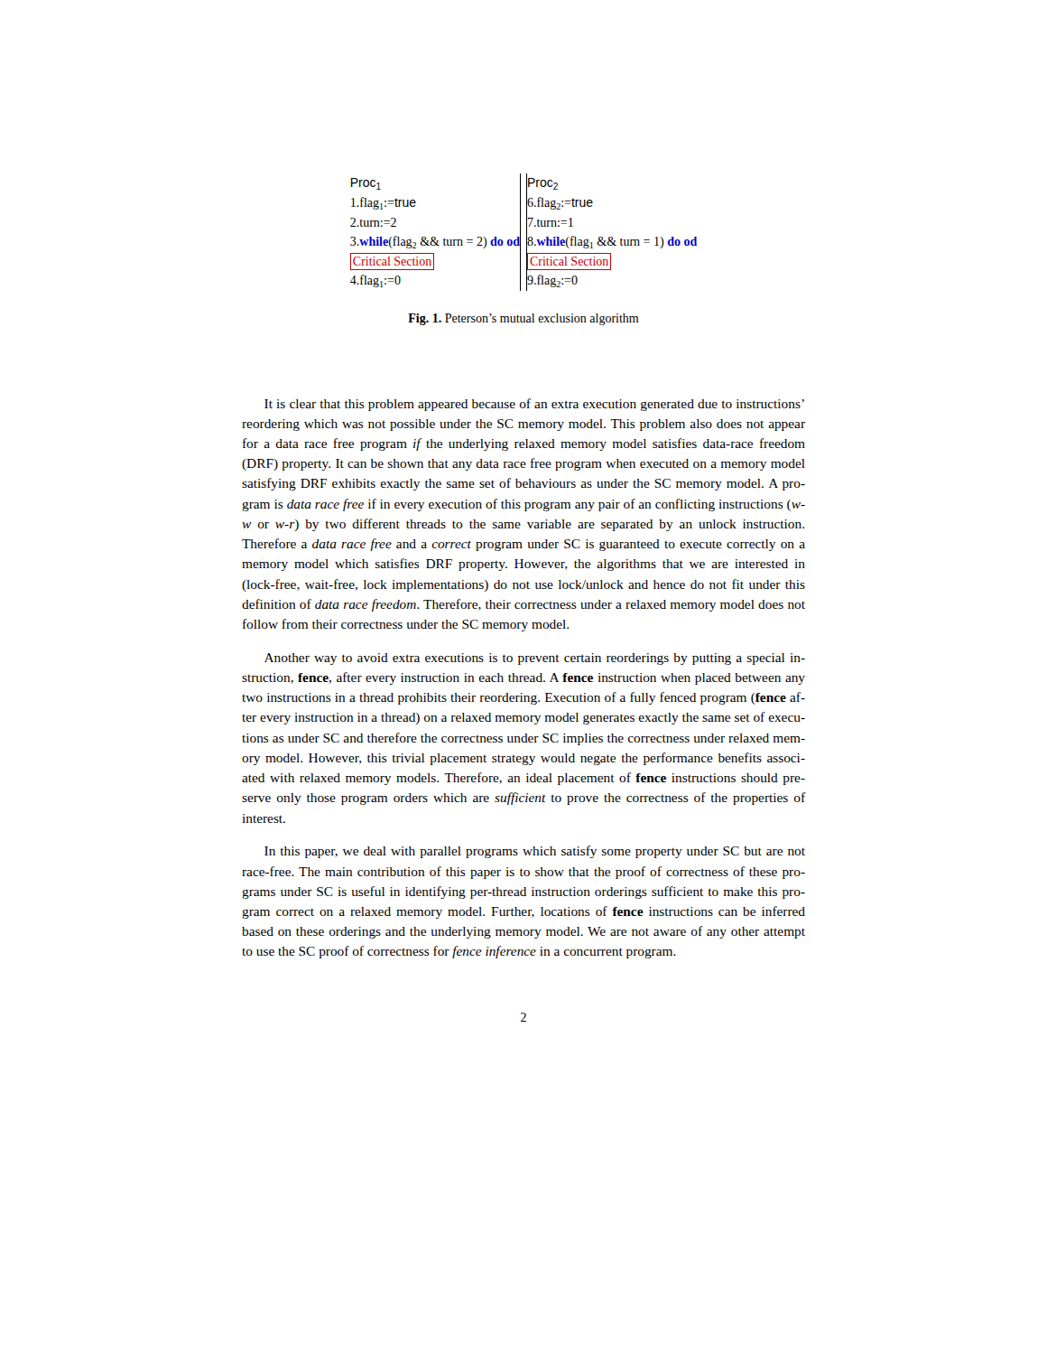| Proc 1 | | Proc 2 |
| 1.flag 1 := true | | 6.flag 2 := true |
| 2.turn:=2 | | 7.turn:=1 |
| 3. while (flag 2 && turn = 2) do od | | 8. while (flag 1 && turn = 1) do od |
| Critical Section | | Critical Section |
| 4.flag 1 :=0 | | 9.flag 2 :=0 |
Fig. 1. Peterson’s mutual exclusion algorithm
It is clear that this problem appeared because of an extra execution generated due to instructions’ reordering which was not possible under the SC memory model. This problem also does not appear for a data race free program if the underlying relaxed memory model satisfies data-race freedom (DRF) property. It can be shown that any data race free program when executed on a memory model satisfying DRF exhibits exactly the same set of behaviours as under the SC memory model. A program is data race free if in every execution of this program any pair of an conflicting instructions (w-w or w-r) by two different threads to the same variable are separated by an unlock instruction. Therefore a data race free and a correct program under SC is guaranteed to execute correctly on a memory model which satisfies DRF property. However, the algorithms that we are interested in (lock-free, wait-free, lock implementations) do not use lock/unlock and hence do not fit under this definition of data race freedom. Therefore, their correctness under a relaxed memory model does not follow from their correctness under the SC memory model.
Another way to avoid extra executions is to prevent certain reorderings by putting a special instruction, fence, after every instruction in each thread. A fence instruction when placed between any two instructions in a thread prohibits their reordering. Execution of a fully fenced program (fence after every instruction in a thread) on a relaxed memory model generates exactly the same set of executions as under SC and therefore the correctness under SC implies the correctness under relaxed memory model. However, this trivial placement strategy would negate the performance benefits associated with relaxed memory models. Therefore, an ideal placement of fence instructions should preserve only those program orders which are sufficient to prove the correctness of the properties of interest.
In this paper, we deal with parallel programs which satisfy some property under SC but are not race-free. The main contribution of this paper is to show that the proof of correctness of these programs under SC is useful in identifying per-thread instruction orderings sufficient to make this program correct on a relaxed memory model. Further, locations of fence instructions can be inferred based on these orderings and the underlying memory model. We are not aware of any other attempt to use the SC proof of correctness for fence inference in a concurrent program.
2